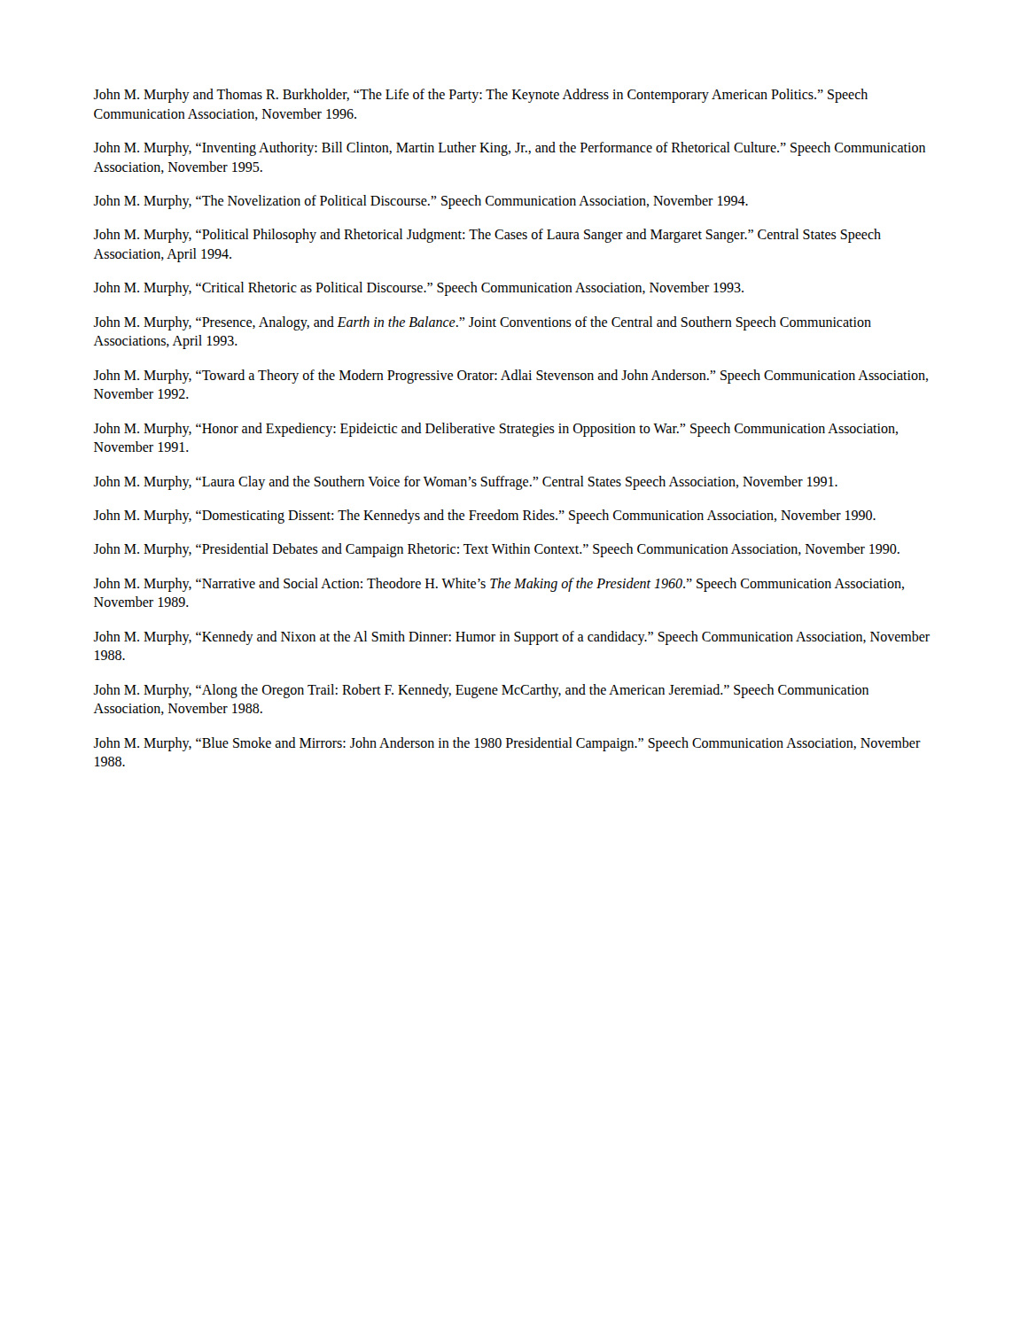John M. Murphy and Thomas R. Burkholder, “The Life of the Party: The Keynote Address in Contemporary American Politics.” Speech Communication Association, November 1996.
John M. Murphy, “Inventing Authority: Bill Clinton, Martin Luther King, Jr., and the Performance of Rhetorical Culture.” Speech Communication Association, November 1995.
John M. Murphy, “The Novelization of Political Discourse.” Speech Communication Association, November 1994.
John M. Murphy, “Political Philosophy and Rhetorical Judgment: The Cases of Laura Sanger and Margaret Sanger.” Central States Speech Association, April 1994.
John M. Murphy, “Critical Rhetoric as Political Discourse.” Speech Communication Association, November 1993.
John M. Murphy, “Presence, Analogy, and Earth in the Balance.” Joint Conventions of the Central and Southern Speech Communication Associations, April 1993.
John M. Murphy, “Toward a Theory of the Modern Progressive Orator: Adlai Stevenson and John Anderson.” Speech Communication Association, November 1992.
John M. Murphy, “Honor and Expediency: Epideictic and Deliberative Strategies in Opposition to War.” Speech Communication Association, November 1991.
John M. Murphy, “Laura Clay and the Southern Voice for Woman’s Suffrage.” Central States Speech Association, November 1991.
John M. Murphy, “Domesticating Dissent: The Kennedys and the Freedom Rides.” Speech Communication Association, November 1990.
John M. Murphy, “Presidential Debates and Campaign Rhetoric: Text Within Context.” Speech Communication Association, November 1990.
John M. Murphy, “Narrative and Social Action: Theodore H. White’s The Making of the President 1960.” Speech Communication Association, November 1989.
John M. Murphy, “Kennedy and Nixon at the Al Smith Dinner: Humor in Support of a candidacy.” Speech Communication Association, November 1988.
John M. Murphy, “Along the Oregon Trail: Robert F. Kennedy, Eugene McCarthy, and the American Jeremiad.” Speech Communication Association, November 1988.
John M. Murphy, “Blue Smoke and Mirrors: John Anderson in the 1980 Presidential Campaign.” Speech Communication Association, November 1988.